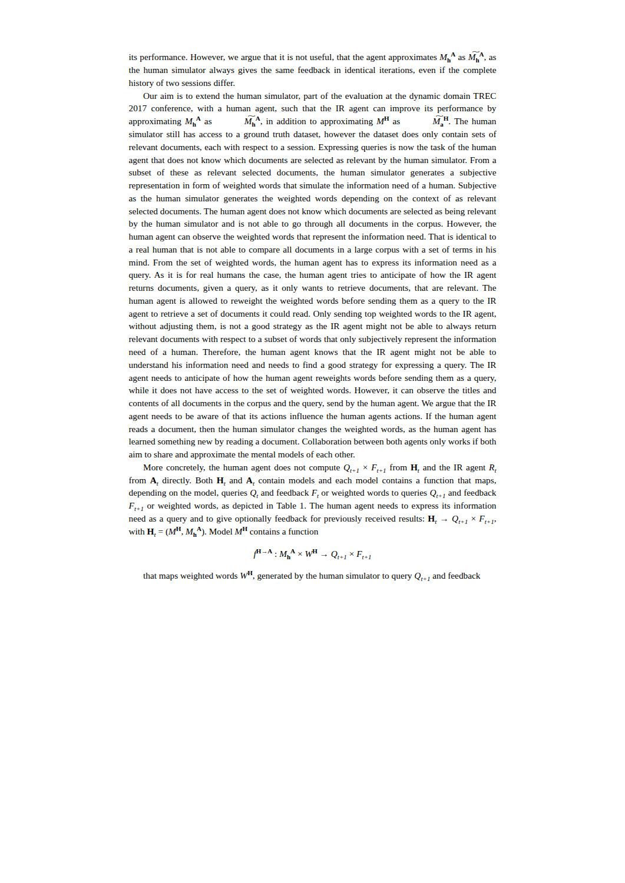its performance. However, we argue that it is not useful, that the agent approximates MhA as ~MhA, as the human simulator always gives the same feedback in identical iterations, even if the complete history of two sessions differ.
Our aim is to extend the human simulator, part of the evaluation at the dynamic domain TREC 2017 conference, with a human agent, such that the IR agent can improve its performance by approximating MhA as ~MhA, in addition to approximating MH as ~MaH. The human simulator still has access to a ground truth dataset, however the dataset does only contain sets of relevant documents, each with respect to a session. Expressing queries is now the task of the human agent that does not know which documents are selected as relevant by the human simulator. From a subset of these as relevant selected documents, the human simulator generates a subjective representation in form of weighted words that simulate the information need of a human. Subjective as the human simulator generates the weighted words depending on the context of as relevant selected documents. The human agent does not know which documents are selected as being relevant by the human simulator and is not able to go through all documents in the corpus. However, the human agent can observe the weighted words that represent the information need. That is identical to a real human that is not able to compare all documents in a large corpus with a set of terms in his mind. From the set of weighted words, the human agent has to express its information need as a query. As it is for real humans the case, the human agent tries to anticipate of how the IR agent returns documents, given a query, as it only wants to retrieve documents, that are relevant. The human agent is allowed to reweight the weighted words before sending them as a query to the IR agent to retrieve a set of documents it could read. Only sending top weighted words to the IR agent, without adjusting them, is not a good strategy as the IR agent might not be able to always return relevant documents with respect to a subset of words that only subjectively represent the information need of a human. Therefore, the human agent knows that the IR agent might not be able to understand his information need and needs to find a good strategy for expressing a query. The IR agent needs to anticipate of how the human agent reweights words before sending them as a query, while it does not have access to the set of weighted words. However, it can observe the titles and contents of all documents in the corpus and the query, send by the human agent. We argue that the IR agent needs to be aware of that its actions influence the human agents actions. If the human agent reads a document, then the human simulator changes the weighted words, as the human agent has learned something new by reading a document. Collaboration between both agents only works if both aim to share and approximate the mental models of each other.
More concretely, the human agent does not compute Qt+1 × Ft+1 from Ht and the IR agent Rt from At directly. Both Ht and At contain models and each model contains a function that maps, depending on the model, queries Qt and feedback Ft or weighted words to queries Qt+1 and feedback Ft+1 or weighted words, as depicted in Table 1. The human agent needs to express its information need as a query and to give optionally feedback for previously received results: Ht → Qt+1 × Ft+1, with Ht = (MH, MhA). Model MH contains a function
fH→A : MhA × WH → Qt+1 × Ft+1
that maps weighted words WH, generated by the human simulator to query Qt+1 and feedback